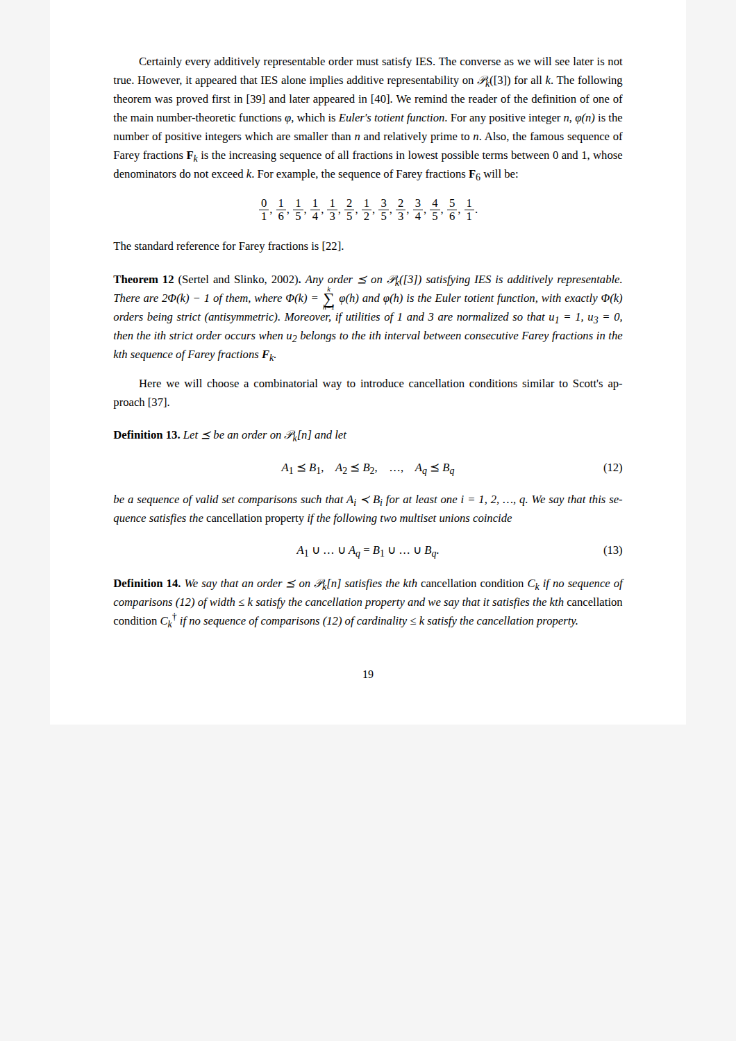Certainly every additively representable order must satisfy IES. The converse as we will see later is not true. However, it appeared that IES alone implies additive representability on 𝒫k([3]) for all k. The following theorem was proved first in [39] and later appeared in [40]. We remind the reader of the definition of one of the main number-theoretic functions φ, which is Euler's totient function. For any positive integer n, φ(n) is the number of positive integers which are smaller than n and relatively prime to n. Also, the famous sequence of Farey fractions Fk is the increasing sequence of all fractions in lowest possible terms between 0 and 1, whose denominators do not exceed k. For example, the sequence of Farey fractions F6 will be:
01, 16, 15, 14, 13, 25, 12, 35, 23, 34, 45, 56, 11.
The standard reference for Farey fractions is [22].
Theorem 12 (Sertel and Slinko, 2002). Any order ⪯ on 𝒫k([3]) satisfying IES is additively representable. There are 2Φ(k) − 1 of them, where Φ(k) = k∑h=1 φ(h) and φ(h) is the Euler totient function, with exactly Φ(k) orders being strict (antisymmetric). Moreover, if utilities of 1 and 3 are normalized so that u1 = 1, u3 = 0, then the ith strict order occurs when u2 belongs to the ith interval between consecutive Farey fractions in the kth sequence of Farey fractions Fk.
Here we will choose a combinatorial way to introduce cancellation conditions similar to Scott's approach [37].
Definition 13. Let ⪯ be an order on 𝒫k[n] and let
A1 ⪯ B1, A2 ⪯ B2, …, Aq ⪯ Bq
(12)
be a sequence of valid set comparisons such that Ai ≺ Bi for at least one i = 1, 2, …, q. We say that this sequence satisfies the cancellation property if the following two multiset unions coincide
A1 ∪ … ∪ Aq = B1 ∪ … ∪ Bq.
(13)
Definition 14. We say that an order ⪯ on 𝒫k[n] satisfies the kth cancellation condition Ck if no sequence of comparisons (12) of width ≤ k satisfy the cancellation property and we say that it satisfies the kth cancellation condition Ck† if no sequence of comparisons (12) of cardinality ≤ k satisfy the cancellation property.
19